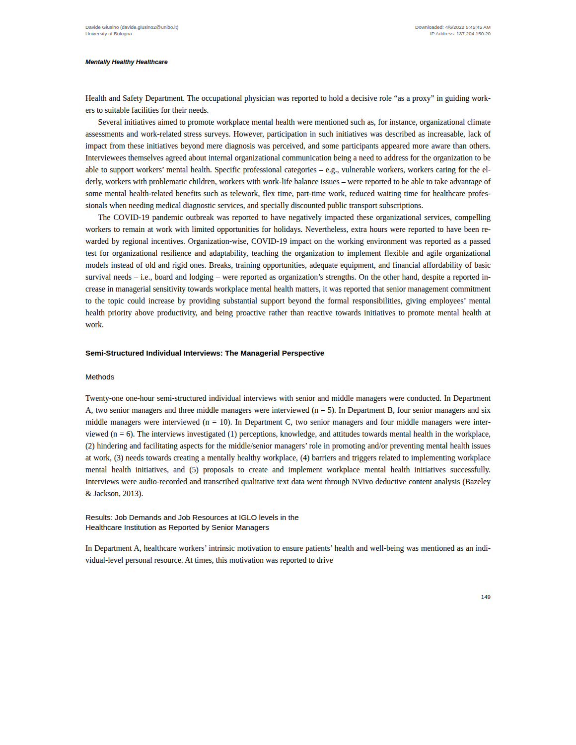Davide Giusino (davide.giusino2@unibo.it)
University of Bologna
Downloaded: 4/6/2022 5:45:45 AM
IP Address: 137.204.150.20
Mentally Healthy Healthcare
Health and Safety Department. The occupational physician was reported to hold a decisive role “as a proxy” in guiding workers to suitable facilities for their needs.
Several initiatives aimed to promote workplace mental health were mentioned such as, for instance, organizational climate assessments and work-related stress surveys. However, participation in such initiatives was described as increasable, lack of impact from these initiatives beyond mere diagnosis was perceived, and some participants appeared more aware than others. Interviewees themselves agreed about internal organizational communication being a need to address for the organization to be able to support workers’ mental health. Specific professional categories – e.g., vulnerable workers, workers caring for the elderly, workers with problematic children, workers with work-life balance issues – were reported to be able to take advantage of some mental health-related benefits such as telework, flex time, part-time work, reduced waiting time for healthcare professionals when needing medical diagnostic services, and specially discounted public transport subscriptions.
The COVID-19 pandemic outbreak was reported to have negatively impacted these organizational services, compelling workers to remain at work with limited opportunities for holidays. Nevertheless, extra hours were reported to have been rewarded by regional incentives. Organization-wise, COVID-19 impact on the working environment was reported as a passed test for organizational resilience and adaptability, teaching the organization to implement flexible and agile organizational models instead of old and rigid ones. Breaks, training opportunities, adequate equipment, and financial affordability of basic survival needs – i.e., board and lodging – were reported as organization’s strengths. On the other hand, despite a reported increase in managerial sensitivity towards workplace mental health matters, it was reported that senior management commitment to the topic could increase by providing substantial support beyond the formal responsibilities, giving employees’ mental health priority above productivity, and being proactive rather than reactive towards initiatives to promote mental health at work.
Semi-Structured Individual Interviews: The Managerial Perspective
Methods
Twenty-one one-hour semi-structured individual interviews with senior and middle managers were conducted. In Department A, two senior managers and three middle managers were interviewed (n = 5). In Department B, four senior managers and six middle managers were interviewed (n = 10). In Department C, two senior managers and four middle managers were interviewed (n = 6). The interviews investigated (1) perceptions, knowledge, and attitudes towards mental health in the workplace, (2) hindering and facilitating aspects for the middle/senior managers’ role in promoting and/or preventing mental health issues at work, (3) needs towards creating a mentally healthy workplace, (4) barriers and triggers related to implementing workplace mental health initiatives, and (5) proposals to create and implement workplace mental health initiatives successfully. Interviews were audio-recorded and transcribed qualitative text data went through NVivo deductive content analysis (Bazeley & Jackson, 2013).
Results: Job Demands and Job Resources at IGLO levels in the
Healthcare Institution as Reported by Senior Managers
In Department A, healthcare workers’ intrinsic motivation to ensure patients’ health and well-being was mentioned as an individual-level personal resource. At times, this motivation was reported to drive
149